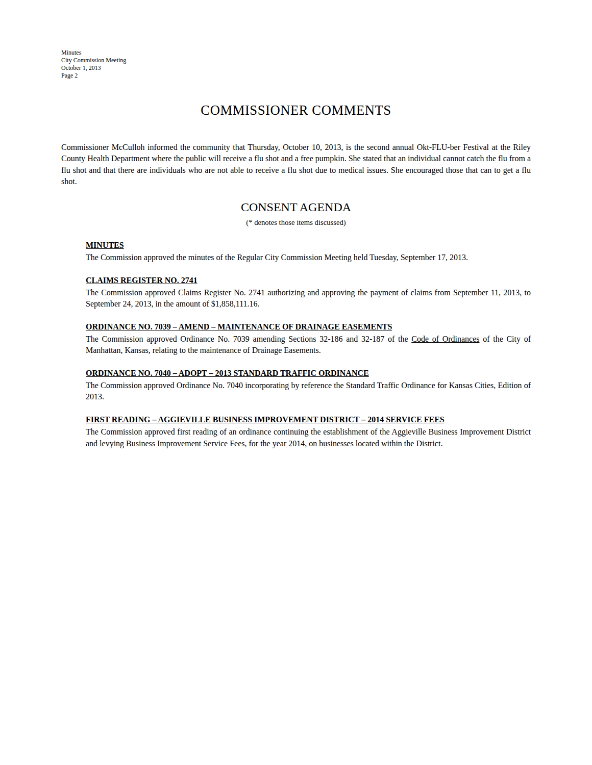Minutes
City Commission Meeting
October 1, 2013
Page 2
COMMISSIONER COMMENTS
Commissioner McCulloh informed the community that Thursday, October 10, 2013, is the second annual Okt-FLU-ber Festival at the Riley County Health Department where the public will receive a flu shot and a free pumpkin. She stated that an individual cannot catch the flu from a flu shot and that there are individuals who are not able to receive a flu shot due to medical issues. She encouraged those that can to get a flu shot.
CONSENT AGENDA
(* denotes those items discussed)
MINUTES
The Commission approved the minutes of the Regular City Commission Meeting held Tuesday, September 17, 2013.
CLAIMS REGISTER NO. 2741
The Commission approved Claims Register No. 2741 authorizing and approving the payment of claims from September 11, 2013, to September 24, 2013, in the amount of $1,858,111.16.
ORDINANCE NO. 7039 – AMEND – MAINTENANCE OF DRAINAGE EASEMENTS
The Commission approved Ordinance No. 7039 amending Sections 32-186 and 32-187 of the Code of Ordinances of the City of Manhattan, Kansas, relating to the maintenance of Drainage Easements.
ORDINANCE NO. 7040 – ADOPT – 2013 STANDARD TRAFFIC ORDINANCE
The Commission approved Ordinance No. 7040 incorporating by reference the Standard Traffic Ordinance for Kansas Cities, Edition of 2013.
FIRST READING – AGGIEVILLE BUSINESS IMPROVEMENT DISTRICT – 2014 SERVICE FEES
The Commission approved first reading of an ordinance continuing the establishment of the Aggieville Business Improvement District and levying Business Improvement Service Fees, for the year 2014, on businesses located within the District.